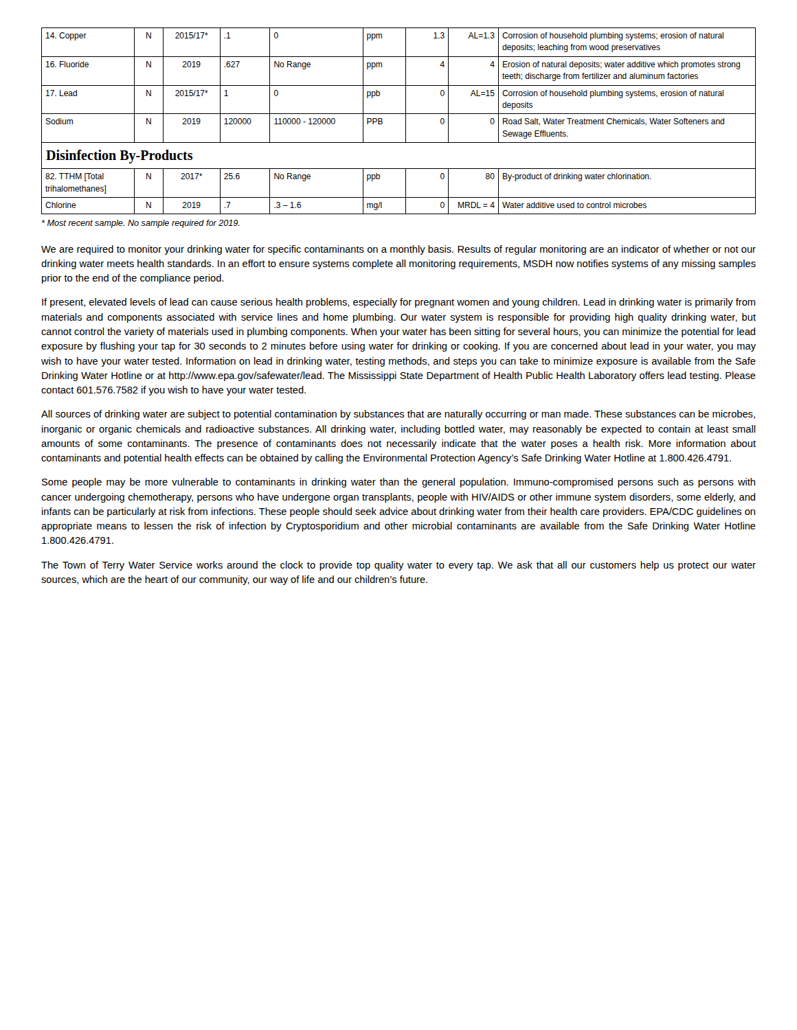| 14. Copper | N | 2015/17* | .1 | 0 | ppm | 1.3 | AL=1.3 | Corrosion of household plumbing systems; erosion of natural deposits; leaching from wood preservatives |
| 16. Fluoride | N | 2019 | .627 | No Range | ppm | 4 | 4 | Erosion of natural deposits; water additive which promotes strong teeth; discharge from fertilizer and aluminum factories |
| 17. Lead | N | 2015/17* | 1 | 0 | ppb | 0 | AL=15 | Corrosion of household plumbing systems, erosion of natural deposits |
| Sodium | N | 2019 | 120000 | 110000 - 120000 | PPB | 0 | 0 | Road Salt, Water Treatment Chemicals, Water Softeners and Sewage Effluents. |
| Disinfection By-Products |
| 82. TTHM [Total trihalomethanes] | N | 2017* | 25.6 | No Range | ppb | 0 | 80 | By-product of drinking water chlorination. |
| Chlorine | N | 2019 | .7 | .3 – 1.6 | mg/l | 0 | MRDL = 4 | Water additive used to control microbes |
* Most recent sample. No sample required for 2019.
We are required to monitor your drinking water for specific contaminants on a monthly basis. Results of regular monitoring are an indicator of whether or not our drinking water meets health standards. In an effort to ensure systems complete all monitoring requirements, MSDH now notifies systems of any missing samples prior to the end of the compliance period.
If present, elevated levels of lead can cause serious health problems, especially for pregnant women and young children. Lead in drinking water is primarily from materials and components associated with service lines and home plumbing. Our water system is responsible for providing high quality drinking water, but cannot control the variety of materials used in plumbing components. When your water has been sitting for several hours, you can minimize the potential for lead exposure by flushing your tap for 30 seconds to 2 minutes before using water for drinking or cooking. If you are concerned about lead in your water, you may wish to have your water tested. Information on lead in drinking water, testing methods, and steps you can take to minimize exposure is available from the Safe Drinking Water Hotline or at http://www.epa.gov/safewater/lead. The Mississippi State Department of Health Public Health Laboratory offers lead testing. Please contact 601.576.7582 if you wish to have your water tested.
All sources of drinking water are subject to potential contamination by substances that are naturally occurring or man made. These substances can be microbes, inorganic or organic chemicals and radioactive substances. All drinking water, including bottled water, may reasonably be expected to contain at least small amounts of some contaminants. The presence of contaminants does not necessarily indicate that the water poses a health risk. More information about contaminants and potential health effects can be obtained by calling the Environmental Protection Agency’s Safe Drinking Water Hotline at 1.800.426.4791.
Some people may be more vulnerable to contaminants in drinking water than the general population. Immuno-compromised persons such as persons with cancer undergoing chemotherapy, persons who have undergone organ transplants, people with HIV/AIDS or other immune system disorders, some elderly, and infants can be particularly at risk from infections. These people should seek advice about drinking water from their health care providers. EPA/CDC guidelines on appropriate means to lessen the risk of infection by Cryptosporidium and other microbial contaminants are available from the Safe Drinking Water Hotline 1.800.426.4791.
The Town of Terry Water Service works around the clock to provide top quality water to every tap. We ask that all our customers help us protect our water sources, which are the heart of our community, our way of life and our children’s future.